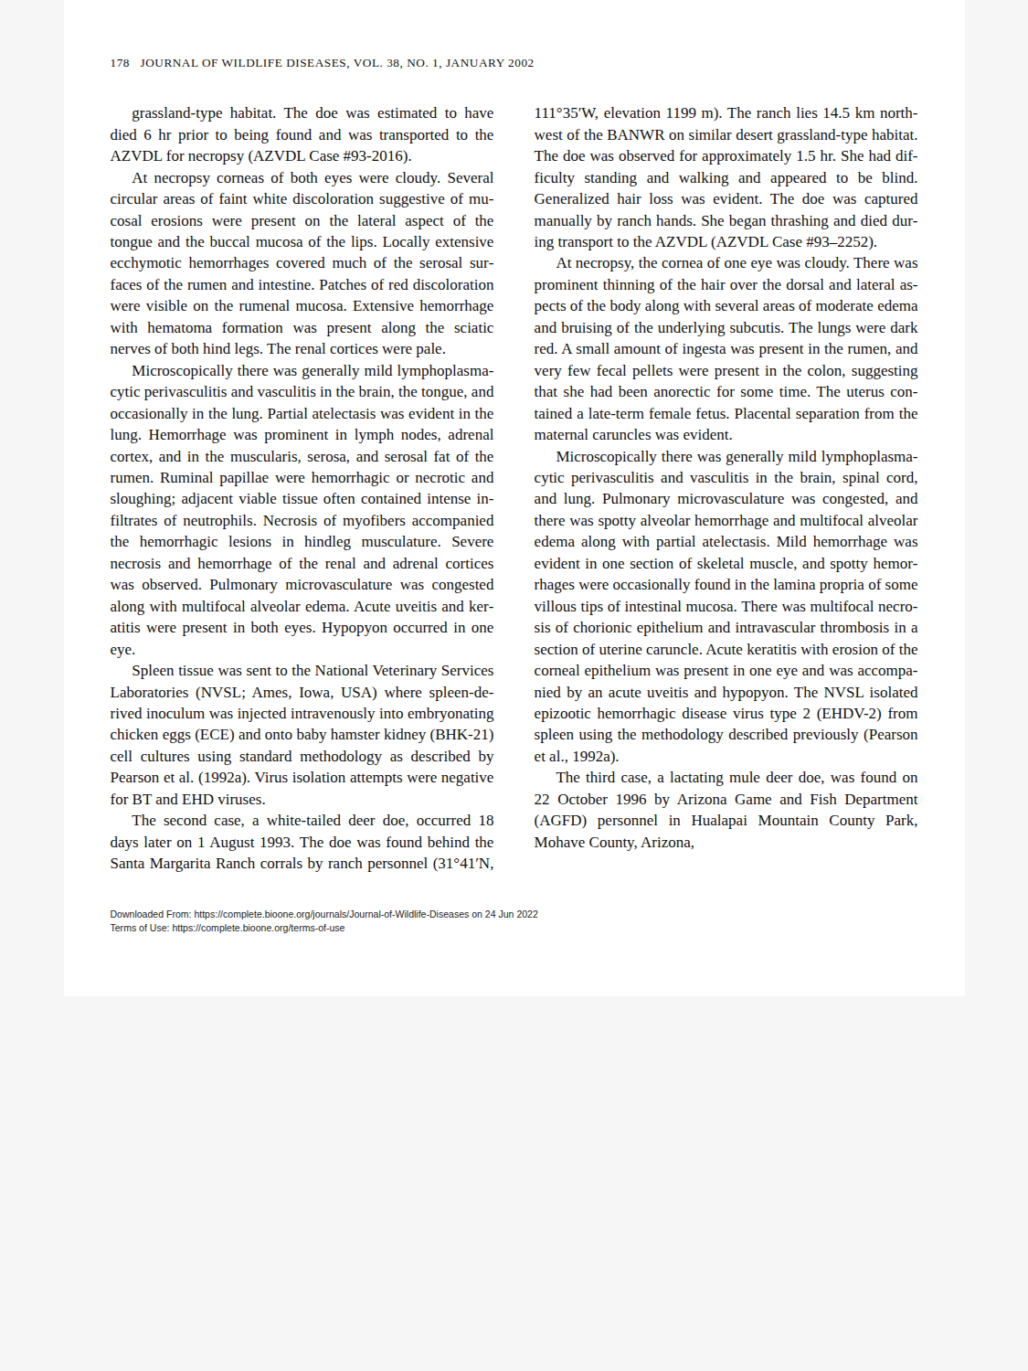178 Journal of Wildlife Diseases, Vol. 38, No. 1, January 2002
grassland-type habitat. The doe was estimated to have died 6 hr prior to being found and was transported to the AZVDL for necropsy (AZVDL Case #93-2016).
At necropsy corneas of both eyes were cloudy. Several circular areas of faint white discoloration suggestive of mucosal erosions were present on the lateral aspect of the tongue and the buccal mucosa of the lips. Locally extensive ecchymotic hemorrhages covered much of the serosal surfaces of the rumen and intestine. Patches of red discoloration were visible on the rumenal mucosa. Extensive hemorrhage with hematoma formation was present along the sciatic nerves of both hind legs. The renal cortices were pale.
Microscopically there was generally mild lymphoplasmacytic perivasculitis and vasculitis in the brain, the tongue, and occasionally in the lung. Partial atelectasis was evident in the lung. Hemorrhage was prominent in lymph nodes, adrenal cortex, and in the muscularis, serosa, and serosal fat of the rumen. Ruminal papillae were hemorrhagic or necrotic and sloughing; adjacent viable tissue often contained intense infiltrates of neutrophils. Necrosis of myofibers accompanied the hemorrhagic lesions in hindleg musculature. Severe necrosis and hemorrhage of the renal and adrenal cortices was observed. Pulmonary microvasculature was congested along with multifocal alveolar edema. Acute uveitis and keratitis were present in both eyes. Hypopyon occurred in one eye.
Spleen tissue was sent to the National Veterinary Services Laboratories (NVSL; Ames, Iowa, USA) where spleen-derived inoculum was injected intravenously into embryonating chicken eggs (ECE) and onto baby hamster kidney (BHK-21) cell cultures using standard methodology as described by Pearson et al. (1992a). Virus isolation attempts were negative for BT and EHD viruses.
The second case, a white-tailed deer doe, occurred 18 days later on 1 August 1993. The doe was found behind the Santa Margarita Ranch corrals by ranch personnel (31°41′N, 111°35′W, elevation 1199 m). The ranch lies 14.5 km northwest of the BANWR on similar desert grassland-type habitat. The doe was observed for approximately 1.5 hr. She had difficulty standing and walking and appeared to be blind. Generalized hair loss was evident. The doe was captured manually by ranch hands. She began thrashing and died during transport to the AZVDL (AZVDL Case #93–2252).
At necropsy, the cornea of one eye was cloudy. There was prominent thinning of the hair over the dorsal and lateral aspects of the body along with several areas of moderate edema and bruising of the underlying subcutis. The lungs were dark red. A small amount of ingesta was present in the rumen, and very few fecal pellets were present in the colon, suggesting that she had been anorectic for some time. The uterus contained a late-term female fetus. Placental separation from the maternal caruncles was evident.
Microscopically there was generally mild lymphoplasmacytic perivasculitis and vasculitis in the brain, spinal cord, and lung. Pulmonary microvasculature was congested, and there was spotty alveolar hemorrhage and multifocal alveolar edema along with partial atelectasis. Mild hemorrhage was evident in one section of skeletal muscle, and spotty hemorrhages were occasionally found in the lamina propria of some villous tips of intestinal mucosa. There was multifocal necrosis of chorionic epithelium and intravascular thrombosis in a section of uterine caruncle. Acute keratitis with erosion of the corneal epithelium was present in one eye and was accompanied by an acute uveitis and hypopyon. The NVSL isolated epizootic hemorrhagic disease virus type 2 (EHDV-2) from spleen using the methodology described previously (Pearson et al., 1992a).
The third case, a lactating mule deer doe, was found on 22 October 1996 by Arizona Game and Fish Department (AGFD) personnel in Hualapai Mountain County Park, Mohave County, Arizona,
Downloaded From: https://complete.bioone.org/journals/Journal-of-Wildlife-Diseases on 24 Jun 2022
Terms of Use: https://complete.bioone.org/terms-of-use